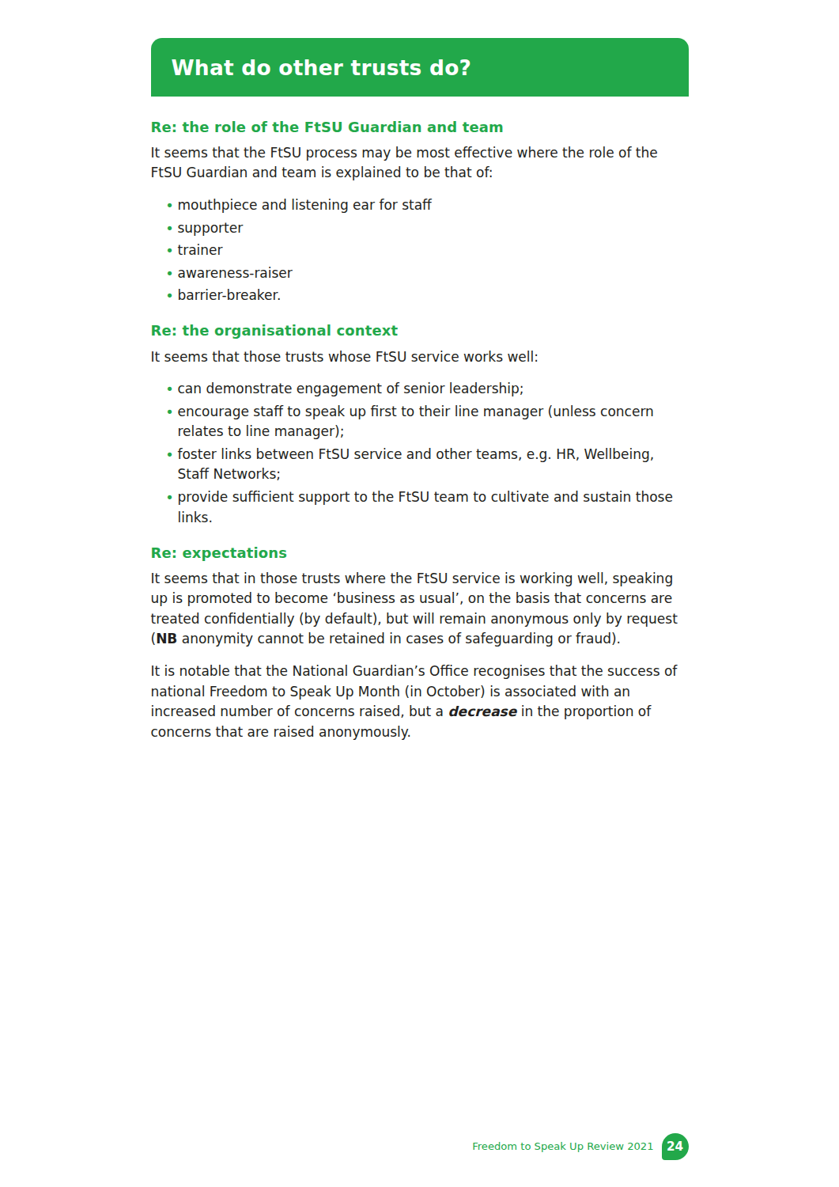What do other trusts do?
Re: the role of the FtSU Guardian and team
It seems that the FtSU process may be most effective where the role of the FtSU Guardian and team is explained to be that of:
mouthpiece and listening ear for staff
supporter
trainer
awareness-raiser
barrier-breaker.
Re: the organisational context
It seems that those trusts whose FtSU service works well:
can demonstrate engagement of senior leadership;
encourage staff to speak up first to their line manager (unless concern relates to line manager);
foster links between FtSU service and other teams, e.g. HR, Wellbeing, Staff Networks;
provide sufficient support to the FtSU team to cultivate and sustain those links.
Re: expectations
It seems that in those trusts where the FtSU service is working well, speaking up is promoted to become ‘business as usual’, on the basis that concerns are treated confidentially (by default), but will remain anonymous only by request (NB anonymity cannot be retained in cases of safeguarding or fraud).
It is notable that the National Guardian’s Office recognises that the success of national Freedom to Speak Up Month (in October) is associated with an increased number of concerns raised, but a decrease in the proportion of concerns that are raised anonymously.
Freedom to Speak Up Review 2021 24